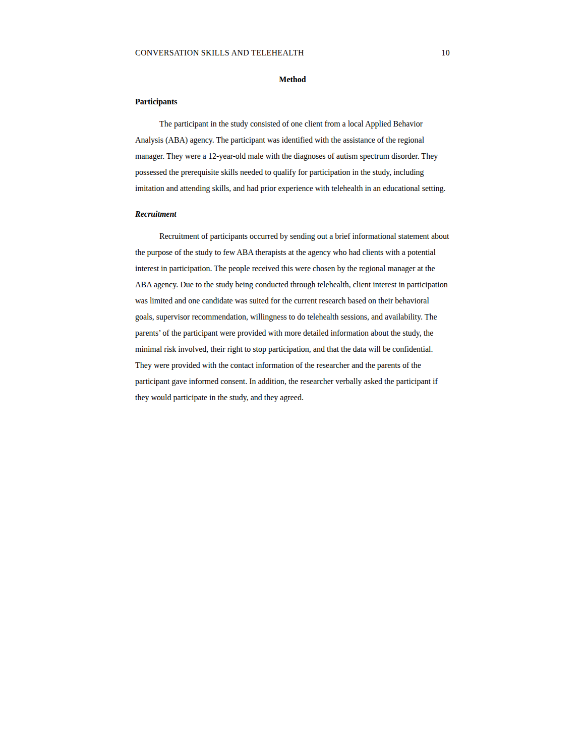Conversation Skills and Telehealth 10
Method
Participants
The participant in the study consisted of one client from a local Applied Behavior Analysis (ABA) agency. The participant was identified with the assistance of the regional manager. They were a 12-year-old male with the diagnoses of autism spectrum disorder. They possessed the prerequisite skills needed to qualify for participation in the study, including imitation and attending skills, and had prior experience with telehealth in an educational setting.
Recruitment
Recruitment of participants occurred by sending out a brief informational statement about the purpose of the study to few ABA therapists at the agency who had clients with a potential interest in participation. The people received this were chosen by the regional manager at the ABA agency. Due to the study being conducted through telehealth, client interest in participation was limited and one candidate was suited for the current research based on their behavioral goals, supervisor recommendation, willingness to do telehealth sessions, and availability. The parents’ of the participant were provided with more detailed information about the study, the minimal risk involved, their right to stop participation, and that the data will be confidential. They were provided with the contact information of the researcher and the parents of the participant gave informed consent. In addition, the researcher verbally asked the participant if they would participate in the study, and they agreed.